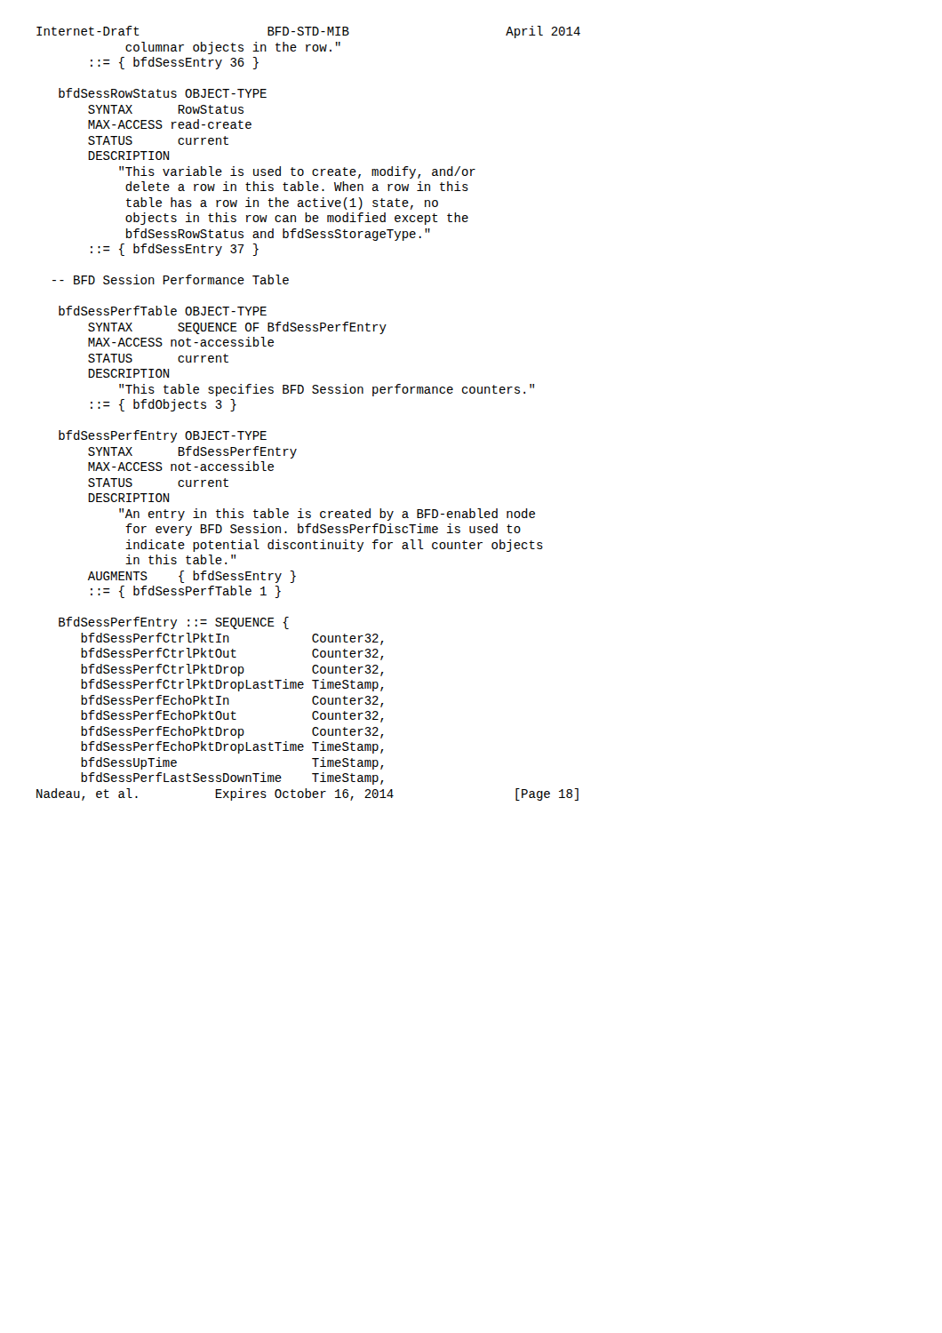Internet-Draft                 BFD-STD-MIB                     April 2014
            columnar objects in the row."
       ::= { bfdSessEntry 36 }

   bfdSessRowStatus OBJECT-TYPE
       SYNTAX      RowStatus
       MAX-ACCESS read-create
       STATUS      current
       DESCRIPTION
           "This variable is used to create, modify, and/or
            delete a row in this table. When a row in this
            table has a row in the active(1) state, no
            objects in this row can be modified except the
            bfdSessRowStatus and bfdSessStorageType."
       ::= { bfdSessEntry 37 }

  -- BFD Session Performance Table

   bfdSessPerfTable OBJECT-TYPE
       SYNTAX      SEQUENCE OF BfdSessPerfEntry
       MAX-ACCESS not-accessible
       STATUS      current
       DESCRIPTION
           "This table specifies BFD Session performance counters."
       ::= { bfdObjects 3 }

   bfdSessPerfEntry OBJECT-TYPE
       SYNTAX      BfdSessPerfEntry
       MAX-ACCESS not-accessible
       STATUS      current
       DESCRIPTION
           "An entry in this table is created by a BFD-enabled node
            for every BFD Session. bfdSessPerfDiscTime is used to
            indicate potential discontinuity for all counter objects
            in this table."
       AUGMENTS    { bfdSessEntry }
       ::= { bfdSessPerfTable 1 }

   BfdSessPerfEntry ::= SEQUENCE {
      bfdSessPerfCtrlPktIn           Counter32,
      bfdSessPerfCtrlPktOut          Counter32,
      bfdSessPerfCtrlPktDrop         Counter32,
      bfdSessPerfCtrlPktDropLastTime TimeStamp,
      bfdSessPerfEchoPktIn           Counter32,
      bfdSessPerfEchoPktOut          Counter32,
      bfdSessPerfEchoPktDrop         Counter32,
      bfdSessPerfEchoPktDropLastTime TimeStamp,
      bfdSessUpTime                  TimeStamp,
      bfdSessPerfLastSessDownTime    TimeStamp,
Nadeau, et al.          Expires October 16, 2014                [Page 18]